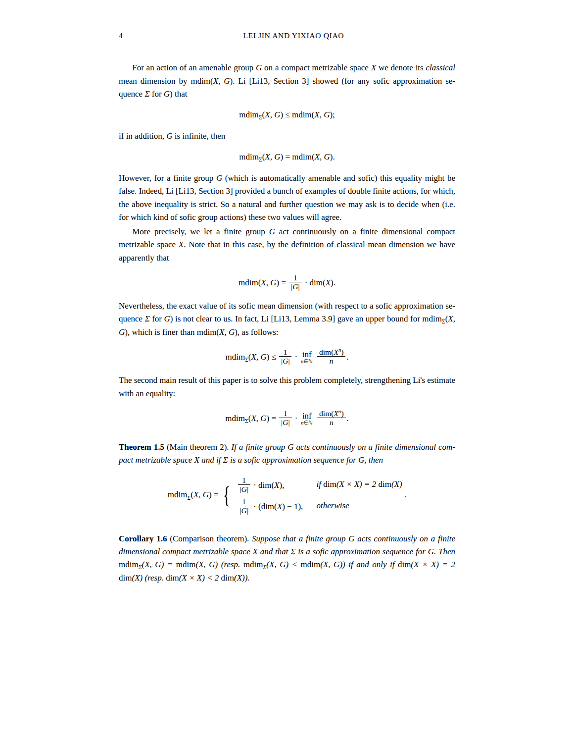4 LEI JIN AND YIXIAO QIAO
For an action of an amenable group G on a compact metrizable space X we denote its classical mean dimension by mdim(X, G). Li [Li13, Section 3] showed (for any sofic approximation sequence Σ for G) that
mdimΣ(X, G) ≤ mdim(X, G);
if in addition, G is infinite, then
mdimΣ(X, G) = mdim(X, G).
However, for a finite group G (which is automatically amenable and sofic) this equality might be false. Indeed, Li [Li13, Section 3] provided a bunch of examples of double finite actions, for which, the above inequality is strict. So a natural and further question we may ask is to decide when (i.e. for which kind of sofic group actions) these two values will agree.
More precisely, we let a finite group G act continuously on a finite dimensional compact metrizable space X. Note that in this case, by the definition of classical mean dimension we have apparently that
mdim(X, G) = 1|G| · dim(X).
Nevertheless, the exact value of its sofic mean dimension (with respect to a sofic approximation sequence Σ for G) is not clear to us. In fact, Li [Li13, Lemma 3.9] gave an upper bound for mdimΣ(X, G), which is finer than mdim(X, G), as follows:
mdimΣ(X, G) ≤ 1|G| · inf n∈ℕ dim(Xn) n.
The second main result of this paper is to solve this problem completely, strengthening Li's estimate with an equality:
mdimΣ(X, G) = 1|G| · inf n∈ℕ dim(Xn) n.
Theorem 1.5 (Main theorem 2). If a finite group G acts continuously on a finite dimensional compact metrizable space X and if Σ is a sofic approximation sequence for G, then
mdimΣ(X, G) = { 1|G| · dim(X), if dim(X × X) = 2 dim(X) 1|G| · (dim(X) − 1), otherwise .
Corollary 1.6 (Comparison theorem). Suppose that a finite group G acts continuously on a finite dimensional compact metrizable space X and that Σ is a sofic approximation sequence for G. Then mdimΣ(X, G) = mdim(X, G) (resp. mdimΣ(X, G) < mdim(X, G)) if and only if dim(X × X) = 2 dim(X) (resp. dim(X × X) < 2 dim(X)).